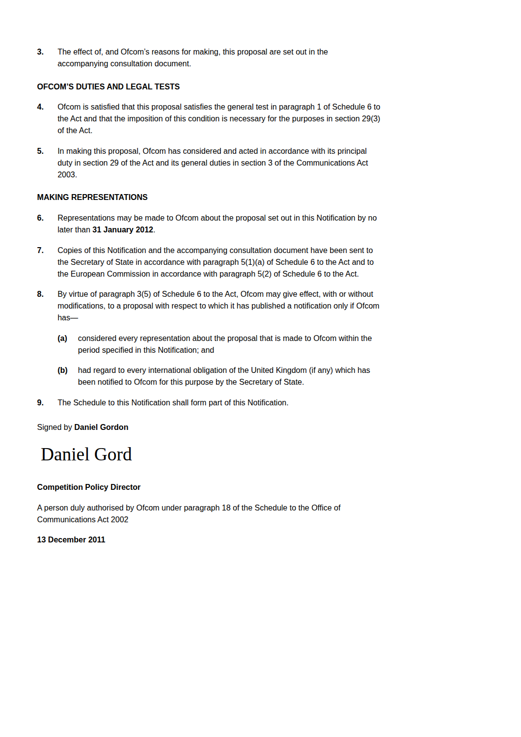3. The effect of, and Ofcom’s reasons for making, this proposal are set out in the accompanying consultation document.
Ofcom’s duties and legal tests
4. Ofcom is satisfied that this proposal satisfies the general test in paragraph 1 of Schedule 6 to the Act and that the imposition of this condition is necessary for the purposes in section 29(3) of the Act.
5. In making this proposal, Ofcom has considered and acted in accordance with its principal duty in section 29 of the Act and its general duties in section 3 of the Communications Act 2003.
Making representations
6. Representations may be made to Ofcom about the proposal set out in this Notification by no later than 31 January 2012.
7. Copies of this Notification and the accompanying consultation document have been sent to the Secretary of State in accordance with paragraph 5(1)(a) of Schedule 6 to the Act and to the European Commission in accordance with paragraph 5(2) of Schedule 6 to the Act.
8. By virtue of paragraph 3(5) of Schedule 6 to the Act, Ofcom may give effect, with or without modifications, to a proposal with respect to which it has published a notification only if Ofcom has—
(a) considered every representation about the proposal that is made to Ofcom within the period specified in this Notification; and
(b) had regard to every international obligation of the United Kingdom (if any) which has been notified to Ofcom for this purpose by the Secretary of State.
9. The Schedule to this Notification shall form part of this Notification.
Signed by Daniel Gordon
Daniel Gord
Competition Policy Director
A person duly authorised by Ofcom under paragraph 18 of the Schedule to the Office of Communications Act 2002
13 December 2011